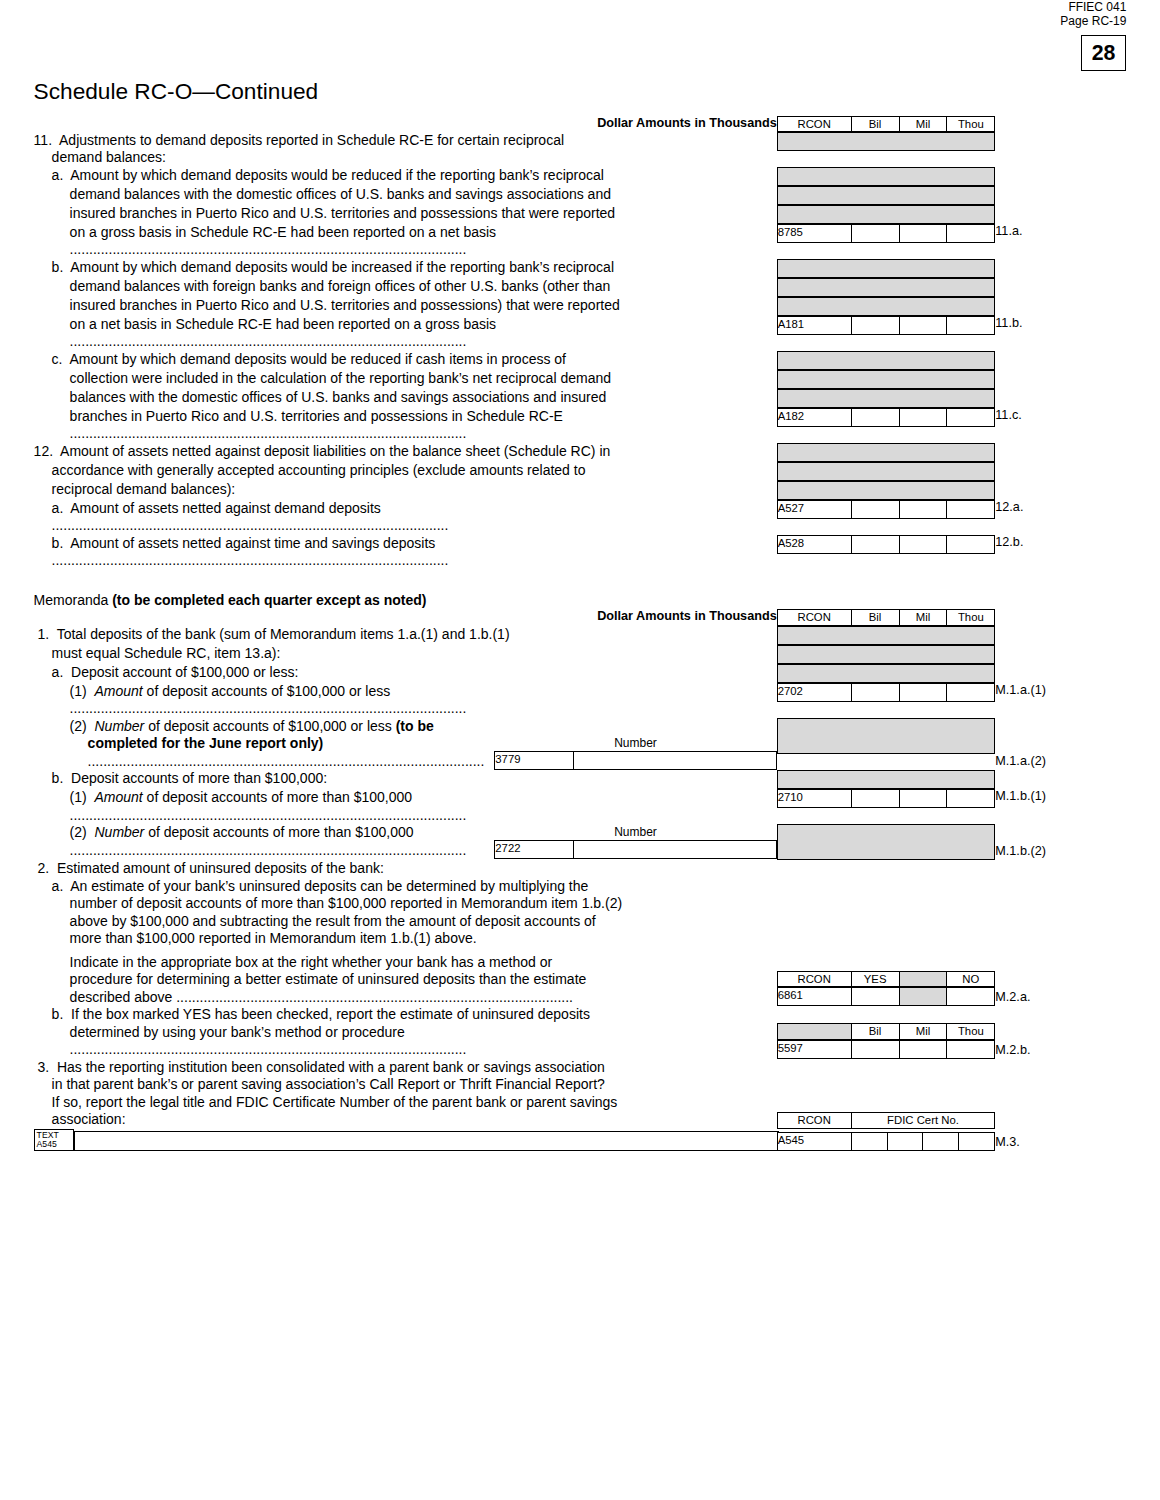FFIEC 041
Page RC-19
28
Schedule RC-O—Continued
| Dollar Amounts in Thousands | / RCON / Bil / Mil / Thou / | |
| 11. Adjustments to demand deposits reported in Schedule RC-E for certain reciprocal demand balances: | | |
| a. Amount by which demand deposits would be reduced if the reporting bank’s reciprocal | | |
| demand balances with the domestic offices of U.S. banks and savings associations and | | |
| insured branches in Puerto Rico and U.S. territories and possessions that were reported | | |
| on a gross basis in Schedule RC-E had been reported on a net basis | / 8785 / / / / | 11.a. |
| b. Amount by which demand deposits would be increased if the reporting bank’s reciprocal | | |
| demand balances with foreign banks and foreign offices of other U.S. banks (other than | | |
| insured branches in Puerto Rico and U.S. territories and possessions) that were reported | | |
| on a net basis in Schedule RC-E had been reported on a gross basis | / A181 / / / / | 11.b. |
| c. Amount by which demand deposits would be reduced if cash items in process of | | |
| collection were included in the calculation of the reporting bank’s net reciprocal demand | | |
| balances with the domestic offices of U.S. banks and savings associations and insured | | |
| branches in Puerto Rico and U.S. territories and possessions in Schedule RC-E | / A182 / / / / | 11.c. |
| 12. Amount of assets netted against deposit liabilities on the balance sheet (Schedule RC) in | | |
| accordance with generally accepted accounting principles (exclude amounts related to | | |
| reciprocal demand balances): | | |
| a. Amount of assets netted against demand deposits | / A527 / / / / | 12.a. |
| b. Amount of assets netted against time and savings deposits | / A528 / / / / | 12.b. |
Memoranda (to be completed each quarter except as noted)
| Dollar Amounts in Thousands | / RCON / Bil / Mil / Thou / | |
| 1. Total deposits of the bank (sum of Memorandum items 1.a.(1) and 1.b.(1) | | |
| must equal Schedule RC, item 13.a): | | |
| a. Deposit account of $100,000 or less: | | |
| (1) Amount of deposit accounts of $100,000 or less | / 2702 / / / / | M.1.a.(1) |
| / (2) Number of deposit accounts of $100,000 or less (to be completed for the June report only) / Number / 3779 / / / | | M.1.a.(2) |
| b. Deposit accounts of more than $100,000: | | |
| (1) Amount of deposit accounts of more than $100,000 | / 2710 / / / / | M.1.b.(1) |
| / (2) Number of deposit accounts of more than $100,000 / Number / 2722 / / / | | M.1.b.(2) |
| 2. Estimated amount of uninsured deposits of the bank: | | |
| a. An estimate of your bank’s uninsured deposits can be determined by multiplying the number of deposit accounts of more than $100,000 reported in Memorandum item 1.b.(2) above by $100,000 and subtracting the result from the amount of deposit accounts of more than $100,000 reported in Memorandum item 1.b.(1) above. | | |
| Indicate in the appropriate box at the right whether your bank has a method or procedure for determining a better estimate of uninsured deposits than the estimate described above | / RCON / YES / / NO / / 6861 / / / / | M.2.a. |
| b. If the box marked YES has been checked, report the estimate of uninsured deposits determined by using your bank’s method or procedure | / / Bil / Mil / Thou / / 5597 / / / / | M.2.b. |
| 3. Has the reporting institution been consolidated with a parent bank or savings association in that parent bank’s or parent saving association’s Call Report or Thrift Financial Report? If so, report the legal title and FDIC Certificate Number of the parent bank or parent savings | | |
| association: | / RCON / FDIC Cert No. / | |
| / TEXT A545 / / | / A545 / / / / / | M.3. |